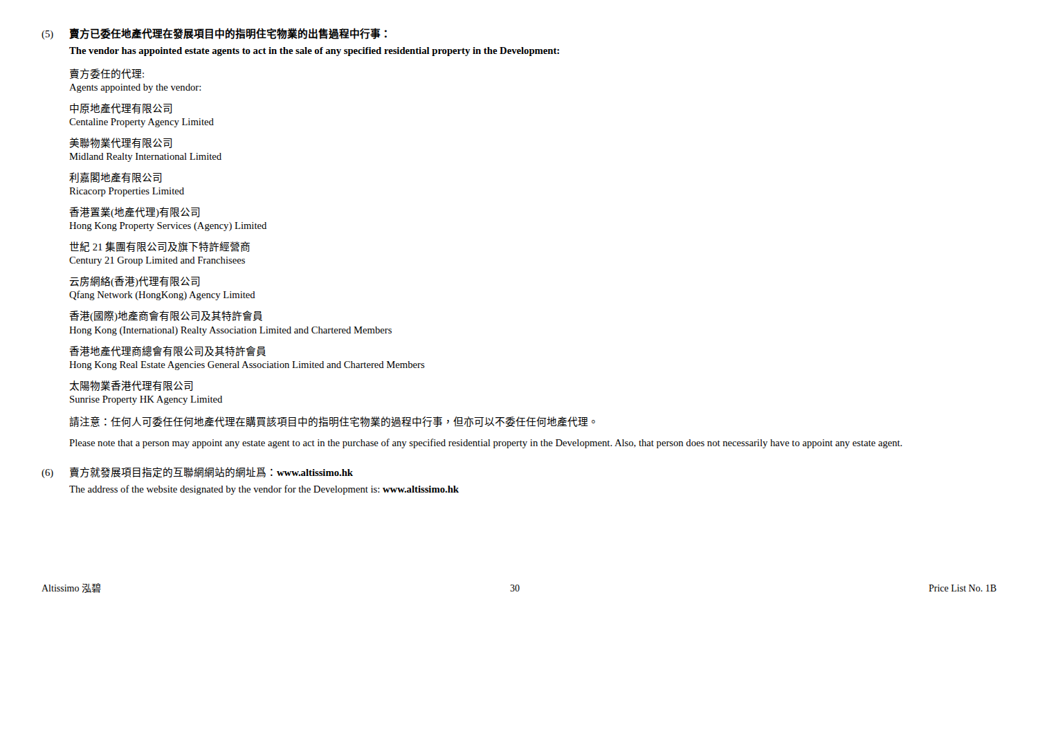(5)
賣方已委任地產代理在發展項目中的指明住宅物業的出售過程中行事：
The vendor has appointed estate agents to act in the sale of any specified residential property in the Development:
賣方委任的代理:
Agents appointed by the vendor:
中原地產代理有限公司
Centaline Property Agency Limited
美聯物業代理有限公司
Midland Realty International Limited
利嘉閣地產有限公司
Ricacorp Properties Limited
香港置業(地產代理)有限公司
Hong Kong Property Services (Agency) Limited
世紀 21 集團有限公司及旗下特許經營商
Century 21 Group Limited and Franchisees
云房網絡(香港)代理有限公司
Qfang Network (HongKong) Agency Limited
香港(國際)地產商會有限公司及其特許會員
Hong Kong (International) Realty Association Limited and Chartered Members
香港地產代理商總會有限公司及其特許會員
Hong Kong Real Estate Agencies General Association Limited and Chartered Members
太陽物業香港代理有限公司
Sunrise Property HK Agency Limited
請注意：任何人可委任任何地產代理在購買該項目中的指明住宅物業的過程中行事，但亦可以不委任任何地產代理。
Please note that a person may appoint any estate agent to act in the purchase of any specified residential property in the Development. Also, that person does not necessarily have to appoint any estate agent.
(6)
賣方就發展項目指定的互聯網網站的網址爲：www.altissimo.hk
The address of the website designated by the vendor for the Development is: www.altissimo.hk
Altissimo 泓碧
30
Price List No. 1B